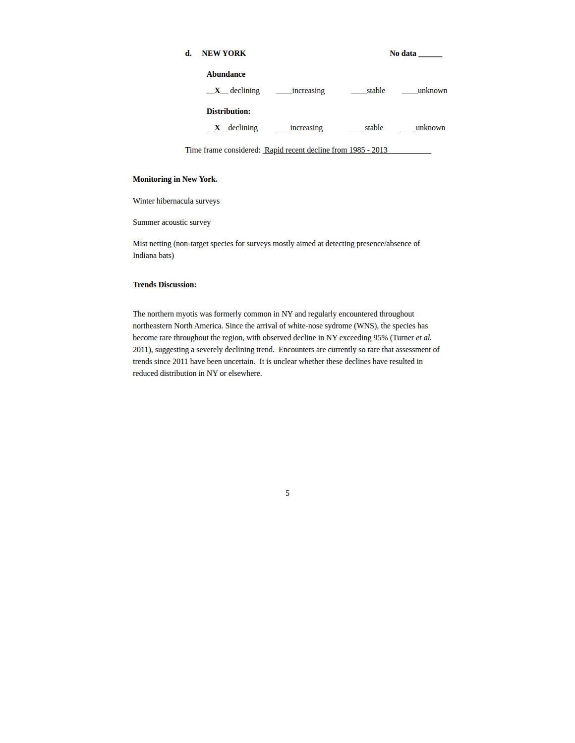d. NEW YORK No data ______
Abundance
__X__ declining ____increasing ____stable ____unknown
Distribution:
__X _ declining ____increasing ____stable ____unknown
Time frame considered: Rapid recent decline from 1985 - 2013___________
Monitoring in New York.
Winter hibernacula surveys
Summer acoustic survey
Mist netting (non-target species for surveys mostly aimed at detecting presence/absence of Indiana bats)
Trends Discussion:
The northern myotis was formerly common in NY and regularly encountered throughout northeastern North America. Since the arrival of white-nose sydrome (WNS), the species has become rare throughout the region, with observed decline in NY exceeding 95% (Turner et al. 2011), suggesting a severely declining trend. Encounters are currently so rare that assessment of trends since 2011 have been uncertain. It is unclear whether these declines have resulted in reduced distribution in NY or elsewhere.
5